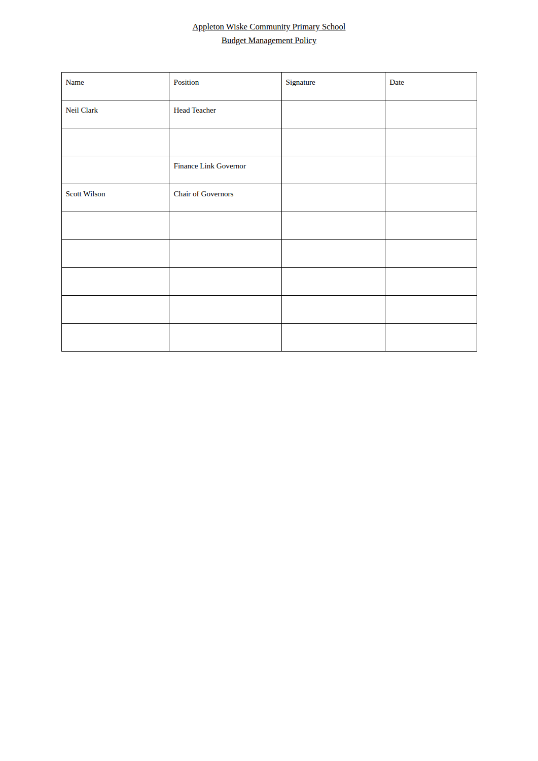Appleton Wiske Community Primary School Budget Management Policy
| Name | Position | Signature | Date |
| --- | --- | --- | --- |
| Neil Clark | Head Teacher | | |
| | Finance Link Governor | | |
| Scott Wilson | Chair of Governors | | |